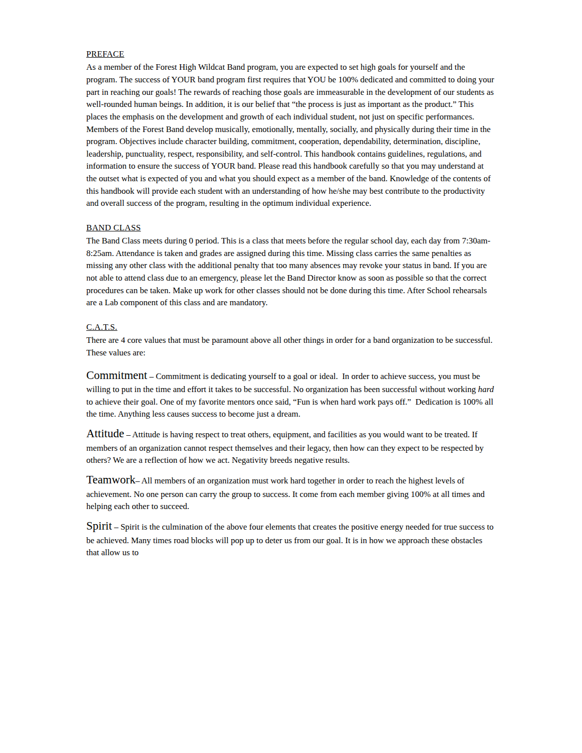PREFACE
As a member of the Forest High Wildcat Band program, you are expected to set high goals for yourself and the program. The success of YOUR band program first requires that YOU be 100% dedicated and committed to doing your part in reaching our goals! The rewards of reaching those goals are immeasurable in the development of our students as well-rounded human beings. In addition, it is our belief that “the process is just as important as the product.” This places the emphasis on the development and growth of each individual student, not just on specific performances. Members of the Forest Band develop musically, emotionally, mentally, socially, and physically during their time in the program. Objectives include character building, commitment, cooperation, dependability, determination, discipline, leadership, punctuality, respect, responsibility, and self-control. This handbook contains guidelines, regulations, and information to ensure the success of YOUR band. Please read this handbook carefully so that you may understand at the outset what is expected of you and what you should expect as a member of the band. Knowledge of the contents of this handbook will provide each student with an understanding of how he/she may best contribute to the productivity and overall success of the program, resulting in the optimum individual experience.
BAND CLASS
The Band Class meets during 0 period. This is a class that meets before the regular school day, each day from 7:30am-8:25am. Attendance is taken and grades are assigned during this time. Missing class carries the same penalties as missing any other class with the additional penalty that too many absences may revoke your status in band. If you are not able to attend class due to an emergency, please let the Band Director know as soon as possible so that the correct procedures can be taken. Make up work for other classes should not be done during this time. After School rehearsals are a Lab component of this class and are mandatory.
C.A.T.S.
There are 4 core values that must be paramount above all other things in order for a band organization to be successful. These values are:
Commitment – Commitment is dedicating yourself to a goal or ideal. In order to achieve success, you must be willing to put in the time and effort it takes to be successful. No organization has been successful without working hard to achieve their goal. One of my favorite mentors once said, “Fun is when hard work pays off.” Dedication is 100% all the time. Anything less causes success to become just a dream.
Attitude – Attitude is having respect to treat others, equipment, and facilities as you would want to be treated. If members of an organization cannot respect themselves and their legacy, then how can they expect to be respected by others? We are a reflection of how we act. Negativity breeds negative results.
Teamwork– All members of an organization must work hard together in order to reach the highest levels of achievement. No one person can carry the group to success. It come from each member giving 100% at all times and helping each other to succeed.
Spirit – Spirit is the culmination of the above four elements that creates the positive energy needed for true success to be achieved. Many times road blocks will pop up to deter us from our goal. It is in how we approach these obstacles that allow us to